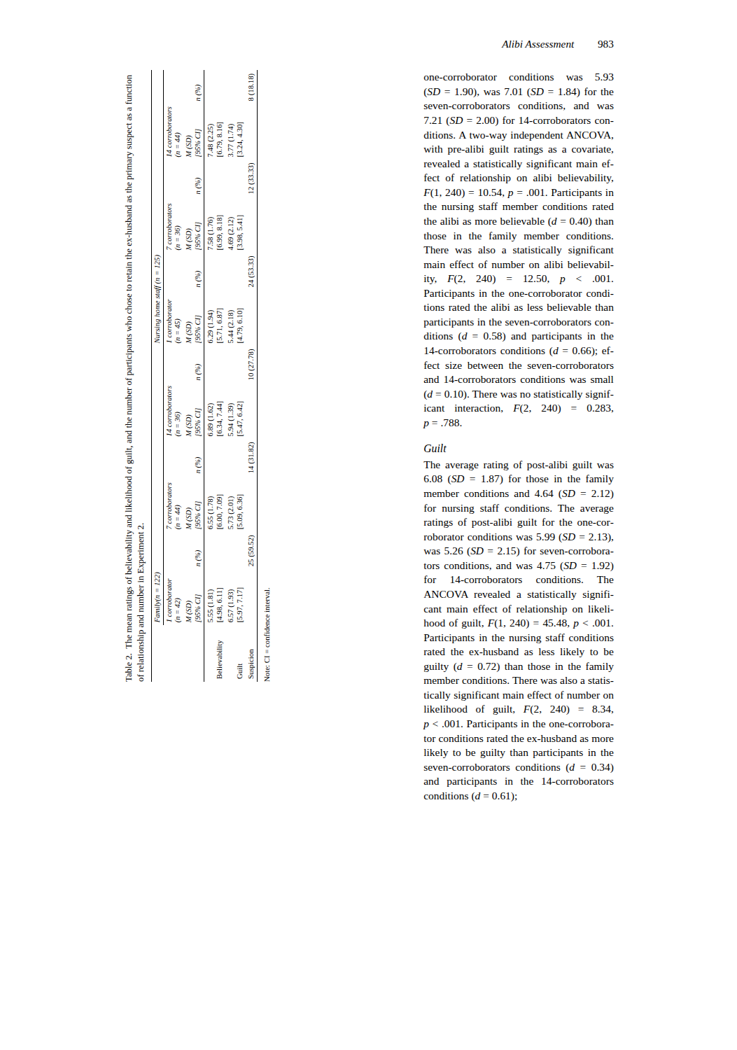Alibi Assessment 983
Table 2. The mean ratings of believability and likelihood of guilt, and the number of participants who chose to retain the ex-husband as the primary suspect as a function of relationship and number in Experiment 2.
| | Family( n = 122) | Nursing home staff ( n = 125) |
| --- | --- | --- |
| | 1 corroborator ( n = 42) | 7 corroborators ( n = 44) | 14 corroborators ( n = 36) | 1 corroborator ( n = 45) | 7 corroborators ( n = 36) | 14 corroborators ( n = 44) |
| | M (SD) [95% CI] | n (%) | M (SD) [95% CI] | n (%) | M (SD) [95% CI] | n (%) | M (SD) [95% CI] | n (%) | M (SD) [95% CI] | n (%) | M (SD) [95% CI] | n (%) |
| Believability | 5.55 (1.81) [4.98, 6.11] | | 6.55 (1.78) [6.00, 7.09] | | 6.89 (1.62) [6.34, 7.44] | | 6.29 (1.94) [5.71, 6.87] | | 7.58 (1.76) [6.99, 8.18] | | 7.48 (2.25) [6.79, 8.16] | |
| Guilt | 6.57 (1.93) [5.97, 7.17] | | 5.73 (2.01) [5.09, 6.36] | | 5.94 (1.39) [5.47, 6.42] | | 5.44 (2.18) [4.79, 6.10] | | 4.69 (2.12) [3.98, 5.41] | | 3.77 (1.74) [3.24, 4.30] | |
| Suspicion | | 25 (59.52) | | 14 (31.82) | | 10 (27.78) | | 24 (53.33) | | 12 (33.33) | | 8 (18.18) |
Note: CI = confidence interval.
one-corroborator conditions was 5.93 (SD = 1.90), was 7.01 (SD = 1.84) for the seven-corroborators conditions, and was 7.21 (SD = 2.00) for 14-corroborators conditions. A two-way independent ANCOVA, with pre-alibi guilt ratings as a covariate, revealed a statistically significant main effect of relationship on alibi believability, F(1, 240) = 10.54, p = .001. Participants in the nursing staff member conditions rated the alibi as more believable (d = 0.40) than those in the family member conditions. There was also a statistically significant main effect of number on alibi believability, F(2, 240) = 12.50, p < .001. Participants in the one-corroborator conditions rated the alibi as less believable than participants in the seven-corroborators conditions (d = 0.58) and participants in the 14-corroborators conditions (d = 0.66); effect size between the seven-corroborators and 14-corroborators conditions was small (d = 0.10). There was no statistically significant interaction, F(2, 240) = 0.283, p = .788.
Guilt
The average rating of post-alibi guilt was 6.08 (SD = 1.87) for those in the family member conditions and 4.64 (SD = 2.12) for nursing staff conditions. The average ratings of post-alibi guilt for the one-corroborator conditions was 5.99 (SD = 2.13), was 5.26 (SD = 2.15) for seven-corroborators conditions, and was 4.75 (SD = 1.92) for 14-corroborators conditions. The ANCOVA revealed a statistically significant main effect of relationship on likelihood of guilt, F(1, 240) = 45.48, p < .001. Participants in the nursing staff conditions rated the ex-husband as less likely to be guilty (d = 0.72) than those in the family member conditions. There was also a statistically significant main effect of number on likelihood of guilt, F(2, 240) = 8.34, p < .001. Participants in the one-corroborator conditions rated the ex-husband as more likely to be guilty than participants in the seven-corroborators conditions (d = 0.34) and participants in the 14-corroborators conditions (d = 0.61);